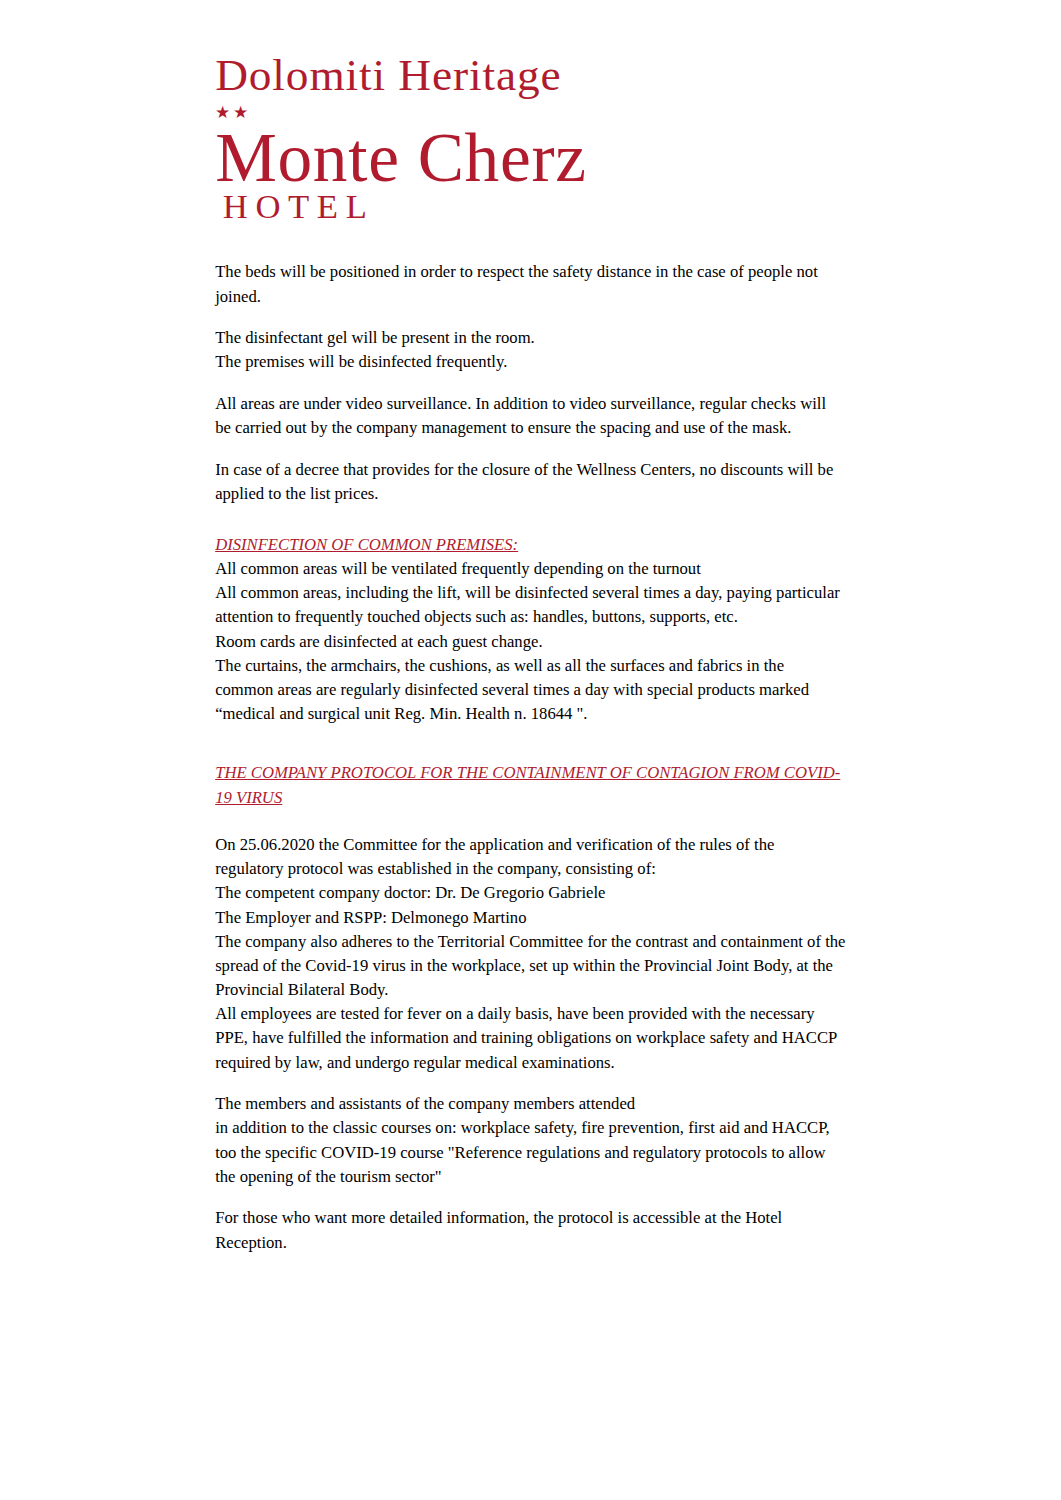Dolomiti Heritage
★★
Monte Cherz
HOTEL
The beds will be positioned in order to respect the safety distance in the case of people not joined.
The disinfectant gel will be present in the room.
The premises will be disinfected frequently.
All areas are under video surveillance. In addition to video surveillance, regular checks will be carried out by the company management to ensure the spacing and use of the mask.
In case of a decree that provides for the closure of the Wellness Centers, no discounts will be applied to the list prices.
DISINFECTION OF COMMON PREMISES:
All common areas will be ventilated frequently depending on the turnout
All common areas, including the lift, will be disinfected several times a day, paying particular attention to frequently touched objects such as: handles, buttons, supports, etc.
Room cards are disinfected at each guest change.
The curtains, the armchairs, the cushions, as well as all the surfaces and fabrics in the common areas are regularly disinfected several times a day with special products marked “medical and surgical unit Reg. Min. Health n. 18644 ".
THE COMPANY PROTOCOL FOR THE CONTAINMENT OF CONTAGION FROM COVID-19 VIRUS
On 25.06.2020 the Committee for the application and verification of the rules of the regulatory protocol was established in the company, consisting of:
The competent company doctor: Dr. De Gregorio Gabriele
The Employer and RSPP: Delmonego Martino
The company also adheres to the Territorial Committee for the contrast and containment of the spread of the Covid-19 virus in the workplace, set up within the Provincial Joint Body, at the Provincial Bilateral Body.
All employees are tested for fever on a daily basis, have been provided with the necessary PPE, have fulfilled the information and training obligations on workplace safety and HACCP required by law, and undergo regular medical examinations.
The members and assistants of the company members attended
in addition to the classic courses on: workplace safety, fire prevention, first aid and HACCP, too the specific COVID-19 course "Reference regulations and regulatory protocols to allow the opening of the tourism sector"
For those who want more detailed information, the protocol is accessible at the Hotel Reception.